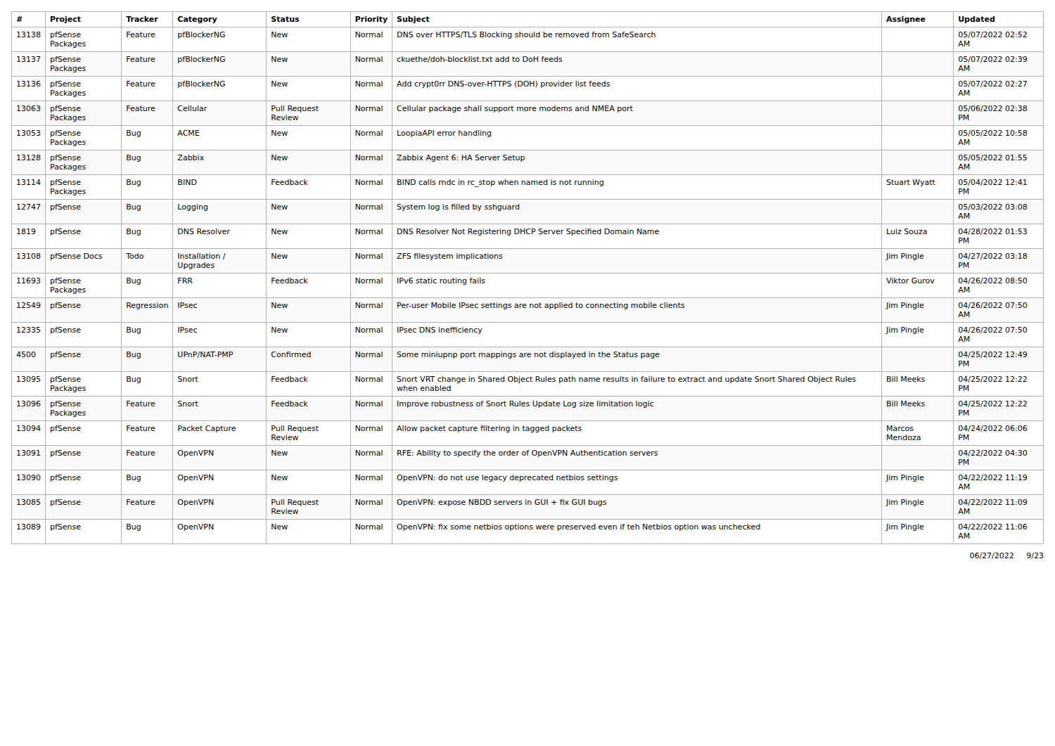Redmine issue listing
| # | Project | Tracker | Category | Status | Priority | Subject | Assignee | Updated |
| --- | --- | --- | --- | --- | --- | --- | --- | --- |
| 13138 | pfSense Packages | Feature | pfBlockerNG | New | Normal | DNS over HTTPS/TLS Blocking should be removed from SafeSearch | | 05/07/2022 02:52 AM |
| 13137 | pfSense Packages | Feature | pfBlockerNG | New | Normal | ckuethe/doh-blocklist.txt add to DoH feeds | | 05/07/2022 02:39 AM |
| 13136 | pfSense Packages | Feature | pfBlockerNG | New | Normal | Add crypt0rr DNS-over-HTTPS (DOH) provider list feeds | | 05/07/2022 02:27 AM |
| 13063 | pfSense Packages | Feature | Cellular | Pull Request Review | Normal | Cellular package shall support more modems and NMEA port | | 05/06/2022 02:38 PM |
| 13053 | pfSense Packages | Bug | ACME | New | Normal | LoopiaAPI error handling | | 05/05/2022 10:58 AM |
| 13128 | pfSense Packages | Bug | Zabbix | New | Normal | Zabbix Agent 6: HA Server Setup | | 05/05/2022 01:55 AM |
| 13114 | pfSense Packages | Bug | BIND | Feedback | Normal | BIND calls rndc in rc_stop when named is not running | Stuart Wyatt | 05/04/2022 12:41 PM |
| 12747 | pfSense | Bug | Logging | New | Normal | System log is filled by sshguard | | 05/03/2022 03:08 AM |
| 1819 | pfSense | Bug | DNS Resolver | New | Normal | DNS Resolver Not Registering DHCP Server Specified Domain Name | Luiz Souza | 04/28/2022 01:53 PM |
| 13108 | pfSense Docs | Todo | Installation / Upgrades | New | Normal | ZFS filesystem implications | Jim Pingle | 04/27/2022 03:18 PM |
| 11693 | pfSense Packages | Bug | FRR | Feedback | Normal | IPv6 static routing fails | Viktor Gurov | 04/26/2022 08:50 AM |
| 12549 | pfSense | Regression | IPsec | New | Normal | Per-user Mobile IPsec settings are not applied to connecting mobile clients | Jim Pingle | 04/26/2022 07:50 AM |
| 12335 | pfSense | Bug | IPsec | New | Normal | IPsec DNS inefficiency | Jim Pingle | 04/26/2022 07:50 AM |
| 4500 | pfSense | Bug | UPnP/NAT-PMP | Confirmed | Normal | Some miniupnp port mappings are not displayed in the Status page | | 04/25/2022 12:49 PM |
| 13095 | pfSense Packages | Bug | Snort | Feedback | Normal | Snort VRT change in Shared Object Rules path name results in failure to extract and update Snort Shared Object Rules when enabled | Bill Meeks | 04/25/2022 12:22 PM |
| 13096 | pfSense Packages | Feature | Snort | Feedback | Normal | Improve robustness of Snort Rules Update Log size limitation logic | Bill Meeks | 04/25/2022 12:22 PM |
| 13094 | pfSense | Feature | Packet Capture | Pull Request Review | Normal | Allow packet capture filtering in tagged packets | Marcos Mendoza | 04/24/2022 06:06 PM |
| 13091 | pfSense | Feature | OpenVPN | New | Normal | RFE: Ability to specify the order of OpenVPN Authentication servers | | 04/22/2022 04:30 PM |
| 13090 | pfSense | Bug | OpenVPN | New | Normal | OpenVPN: do not use legacy deprecated netbios settings | Jim Pingle | 04/22/2022 11:19 AM |
| 13085 | pfSense | Feature | OpenVPN | Pull Request Review | Normal | OpenVPN: expose NBDD servers in GUI + fix GUI bugs | Jim Pingle | 04/22/2022 11:09 AM |
| 13089 | pfSense | Bug | OpenVPN | New | Normal | OpenVPN: fix some netbios options were preserved even if teh Netbios option was unchecked | Jim Pingle | 04/22/2022 11:06 AM |
06/27/2022 9/23